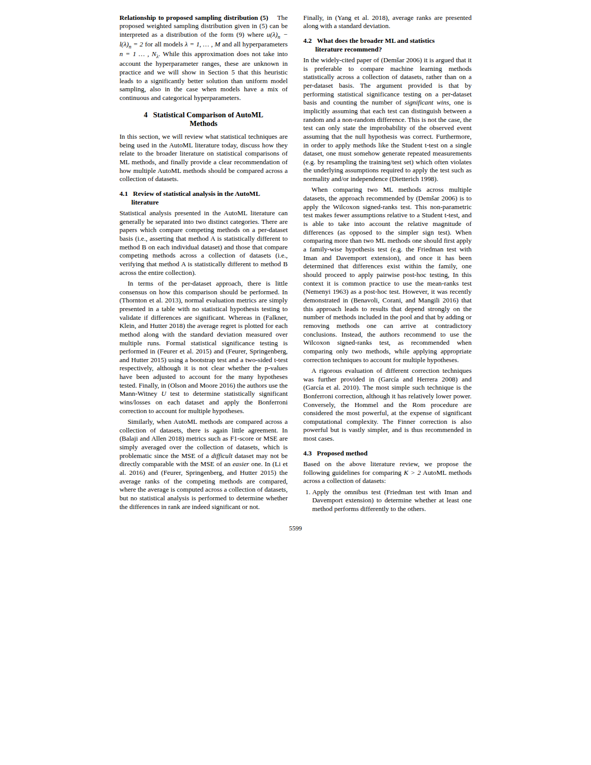Relationship to proposed sampling distribution (5) The proposed weighted sampling distribution given in (5) can be interpreted as a distribution of the form (9) where u(λ)n − l(λ)n = 2 for all models λ = 1, … , M and all hyperparameters n = 1 … , Nλ. While this approximation does not take into account the hyperparameter ranges, these are unknown in practice and we will show in Section 5 that this heuristic leads to a significantly better solution than uniform model sampling, also in the case when models have a mix of continuous and categorical hyperparameters.
4 Statistical Comparison of AutoML
Methods
In this section, we will review what statistical techniques are being used in the AutoML literature today, discuss how they relate to the broader literature on statistical comparisons of ML methods, and finally provide a clear recommendation of how multiple AutoML methods should be compared across a collection of datasets.
4.1 Review of statistical analysis in the AutoML
literature
Statistical analysis presented in the AutoML literature can generally be separated into two distinct categories. There are papers which compare competing methods on a per-dataset basis (i.e., asserting that method A is statistically different to method B on each individual dataset) and those that compare competing methods across a collection of datasets (i.e., verifying that method A is statistically different to method B across the entire collection).
In terms of the per-dataset approach, there is little consensus on how this comparison should be performed. In (Thornton et al. 2013), normal evaluation metrics are simply presented in a table with no statistical hypothesis testing to validate if differences are significant. Whereas in (Falkner, Klein, and Hutter 2018) the average regret is plotted for each method along with the standard deviation measured over multiple runs. Formal statistical significance testing is performed in (Feurer et al. 2015) and (Feurer, Springenberg, and Hutter 2015) using a bootstrap test and a two-sided t-test respectively, although it is not clear whether the p-values have been adjusted to account for the many hypotheses tested. Finally, in (Olson and Moore 2016) the authors use the Mann-Witney U test to determine statistically significant wins/losses on each dataset and apply the Bonferroni correction to account for multiple hypotheses.
Similarly, when AutoML methods are compared across a collection of datasets, there is again little agreement. In (Balaji and Allen 2018) metrics such as F1-score or MSE are simply averaged over the collection of datasets, which is problematic since the MSE of a difficult dataset may not be directly comparable with the MSE of an easier one. In (Li et al. 2016) and (Feurer, Springenberg, and Hutter 2015) the average ranks of the competing methods are compared, where the average is computed across a collection of datasets, but no statistical analysis is performed to determine whether the differences in rank are indeed significant or not.
Finally, in (Yang et al. 2018), average ranks are presented along with a standard deviation.
4.2 What does the broader ML and statistics
literature recommend?
In the widely-cited paper of (Demšar 2006) it is argued that it is preferable to compare machine learning methods statistically across a collection of datasets, rather than on a per-dataset basis. The argument provided is that by performing statistical significance testing on a per-dataset basis and counting the number of significant wins, one is implicitly assuming that each test can distinguish between a random and a non-random difference. This is not the case, the test can only state the improbability of the observed event assuming that the null hypothesis was correct. Furthermore, in order to apply methods like the Student t-test on a single dataset, one must somehow generate repeated measurements (e.g. by resampling the training/test set) which often violates the underlying assumptions required to apply the test such as normality and/or independence (Dietterich 1998).
When comparing two ML methods across multiple datasets, the approach recommended by (Demšar 2006) is to apply the Wilcoxon signed-ranks test. This non-parametric test makes fewer assumptions relative to a Student t-test, and is able to take into account the relative magnitude of differences (as opposed to the simpler sign test). When comparing more than two ML methods one should first apply a family-wise hypothesis test (e.g. the Friedman test with Iman and Davemport extension), and once it has been determined that differences exist within the family, one should proceed to apply pairwise post-hoc testing, In this context it is common practice to use the mean-ranks test (Nemenyi 1963) as a post-hoc test. However, it was recently demonstrated in (Benavoli, Corani, and Mangili 2016) that this approach leads to results that depend strongly on the number of methods included in the pool and that by adding or removing methods one can arrive at contradictory conclusions. Instead, the authors recommend to use the Wilcoxon signed-ranks test, as recommended when comparing only two methods, while applying appropriate correction techniques to account for multiple hypotheses.
A rigorous evaluation of different correction techniques was further provided in (García and Herrera 2008) and (García et al. 2010). The most simple such technique is the Bonferroni correction, although it has relatively lower power. Conversely, the Hommel and the Rom procedure are considered the most powerful, at the expense of significant computational complexity. The Finner correction is also powerful but is vastly simpler, and is thus recommended in most cases.
4.3 Proposed method
Based on the above literature review, we propose the following guidelines for comparing K > 2 AutoML methods across a collection of datasets:
Apply the omnibus test (Friedman test with Iman and Davemport extension) to determine whether at least one method performs differently to the others.
5599